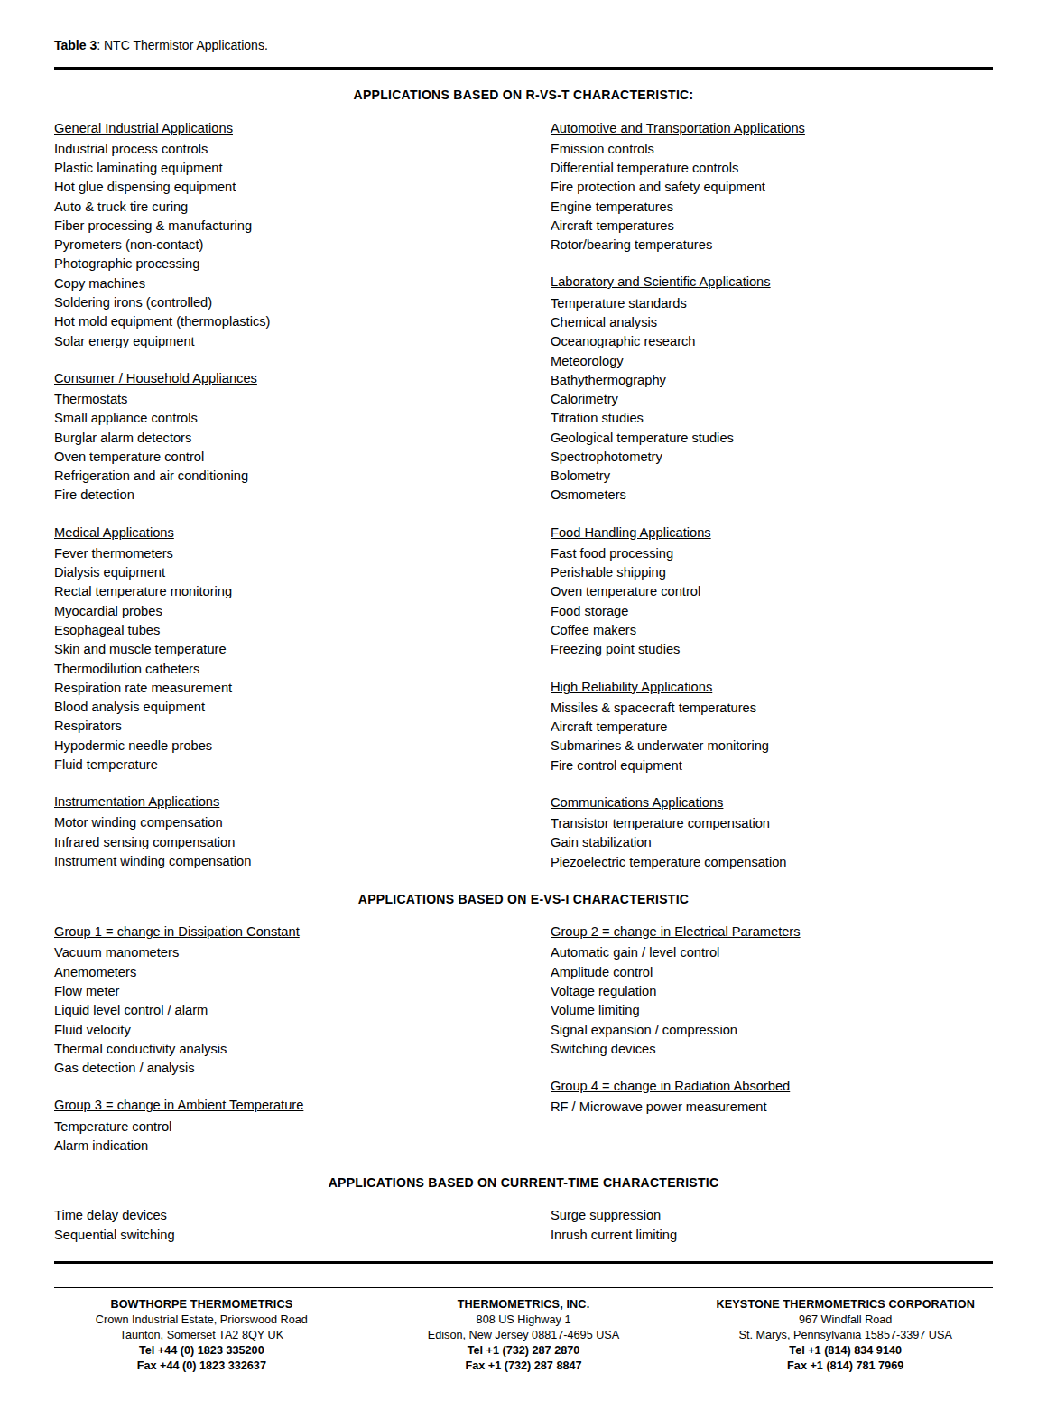Table 3: NTC Thermistor Applications.
Applications based on R-vs-T characteristic:
General Industrial Applications
Industrial process controls
Plastic laminating equipment
Hot glue dispensing equipment
Auto & truck tire curing
Fiber processing & manufacturing
Pyrometers (non-contact)
Photographic processing
Copy machines
Soldering irons (controlled)
Hot mold equipment (thermoplastics)
Solar energy equipment
Consumer / Household Appliances
Thermostats
Small appliance controls
Burglar alarm detectors
Oven temperature control
Refrigeration and air conditioning
Fire detection
Medical Applications
Fever thermometers
Dialysis equipment
Rectal temperature monitoring
Myocardial probes
Esophageal tubes
Skin and muscle temperature
Thermodilution catheters
Respiration rate measurement
Blood analysis equipment
Respirators
Hypodermic needle probes
Fluid temperature
Instrumentation Applications
Motor winding compensation
Infrared sensing compensation
Instrument winding compensation
Automotive and Transportation Applications
Emission controls
Differential temperature controls
Fire protection and safety equipment
Engine temperatures
Aircraft temperatures
Rotor/bearing temperatures
Laboratory and Scientific Applications
Temperature standards
Chemical analysis
Oceanographic research
Meteorology
Bathythermography
Calorimetry
Titration studies
Geological temperature studies
Spectrophotometry
Bolometry
Osmometers
Food Handling Applications
Fast food processing
Perishable shipping
Oven temperature control
Food storage
Coffee makers
Freezing point studies
High Reliability Applications
Missiles & spacecraft temperatures
Aircraft temperature
Submarines & underwater monitoring
Fire control equipment
Communications Applications
Transistor temperature compensation
Gain stabilization
Piezoelectric temperature compensation
Applications based on E-vs-I characteristic
Group 1 = change in Dissipation Constant
Vacuum manometers
Anemometers
Flow meter
Liquid level control / alarm
Fluid velocity
Thermal conductivity analysis
Gas detection / analysis
Group 3 = change in Ambient Temperature
Temperature control
Alarm indication
Group 2 = change in Electrical Parameters
Automatic gain / level control
Amplitude control
Voltage regulation
Volume limiting
Signal expansion / compression
Switching devices
Group 4 = change in Radiation Absorbed
RF / Microwave power measurement
Applications based on Current-Time characteristic
Time delay devices
Sequential switching
Surge suppression
Inrush current limiting
BOWTHORPE THERMOMETRICS
Crown Industrial Estate, Priorswood Road
Taunton, Somerset TA2 8QY UK
Tel +44 (0) 1823 335200
Fax +44 (0) 1823 332637
THERMOMETRICS, INC.
808 US Highway 1
Edison, New Jersey 08817-4695 USA
Tel +1 (732) 287 2870
Fax +1 (732) 287 8847
KEYSTONE THERMOMETRICS CORPORATION
967 Windfall Road
St. Marys, Pennsylvania 15857-3397 USA
Tel +1 (814) 834 9140
Fax +1 (814) 781 7969